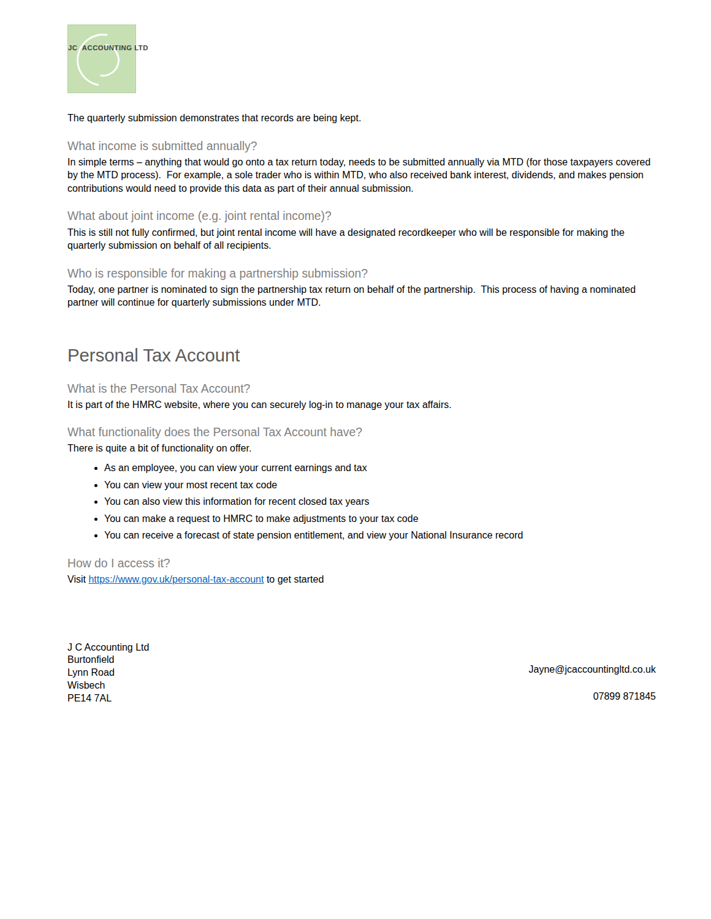JC ACCOUNTING LTD
The quarterly submission demonstrates that records are being kept.
What income is submitted annually?
In simple terms – anything that would go onto a tax return today, needs to be submitted annually via MTD (for those taxpayers covered by the MTD process). For example, a sole trader who is within MTD, who also received bank interest, dividends, and makes pension contributions would need to provide this data as part of their annual submission.
What about joint income (e.g. joint rental income)?
This is still not fully confirmed, but joint rental income will have a designated recordkeeper who will be responsible for making the quarterly submission on behalf of all recipients.
Who is responsible for making a partnership submission?
Today, one partner is nominated to sign the partnership tax return on behalf of the partnership. This process of having a nominated partner will continue for quarterly submissions under MTD.
Personal Tax Account
What is the Personal Tax Account?
It is part of the HMRC website, where you can securely log-in to manage your tax affairs.
What functionality does the Personal Tax Account have?
There is quite a bit of functionality on offer.
As an employee, you can view your current earnings and tax
You can view your most recent tax code
You can also view this information for recent closed tax years
You can make a request to HMRC to make adjustments to your tax code
You can receive a forecast of state pension entitlement, and view your National Insurance record
How do I access it?
Visit https://www.gov.uk/personal-tax-account to get started
| J C Accounting Ltd Burtonfield Lynn Road Wisbech PE14 7AL | Jayne@jcaccountingltd.co.uk 07899 871845 |